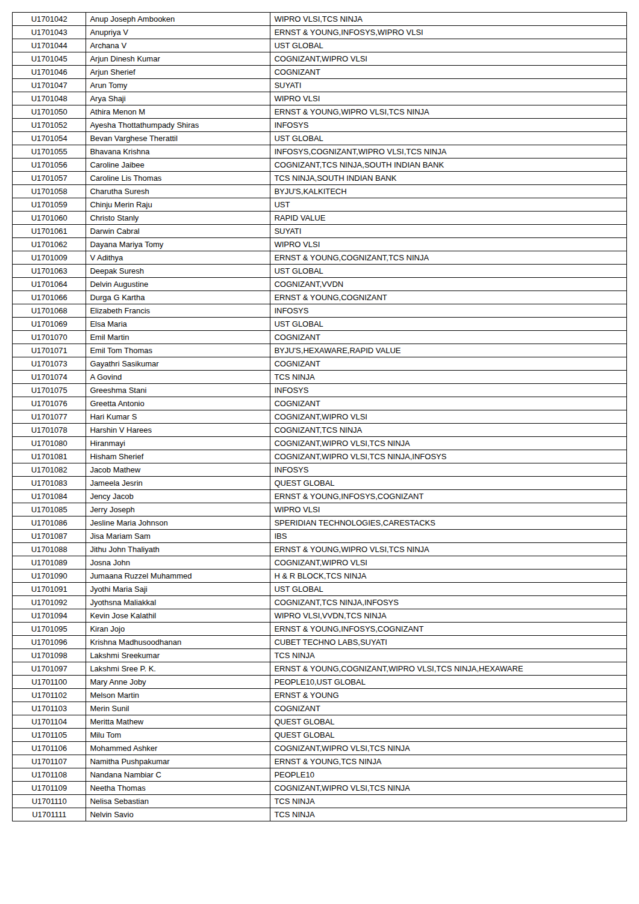| U1701042 | Anup Joseph Ambooken | WIPRO VLSI,TCS NINJA |
| U1701043 | Anupriya V | ERNST & YOUNG,INFOSYS,WIPRO VLSI |
| U1701044 | Archana V | UST GLOBAL |
| U1701045 | Arjun Dinesh Kumar | COGNIZANT,WIPRO VLSI |
| U1701046 | Arjun Sherief | COGNIZANT |
| U1701047 | Arun Tomy | SUYATI |
| U1701048 | Arya Shaji | WIPRO VLSI |
| U1701050 | Athira Menon M | ERNST & YOUNG,WIPRO VLSI,TCS NINJA |
| U1701052 | Ayesha Thottathumpady Shiras | INFOSYS |
| U1701054 | Bevan Varghese Therattil | UST GLOBAL |
| U1701055 | Bhavana Krishna | INFOSYS,COGNIZANT,WIPRO VLSI,TCS NINJA |
| U1701056 | Caroline Jaibee | COGNIZANT,TCS NINJA,SOUTH INDIAN BANK |
| U1701057 | Caroline Lis Thomas | TCS NINJA,SOUTH INDIAN BANK |
| U1701058 | Charutha Suresh | BYJU'S,KALKITECH |
| U1701059 | Chinju Merin Raju | UST |
| U1701060 | Christo Stanly | RAPID VALUE |
| U1701061 | Darwin Cabral | SUYATI |
| U1701062 | Dayana Mariya Tomy | WIPRO VLSI |
| U1701009 | V Adithya | ERNST & YOUNG,COGNIZANT,TCS NINJA |
| U1701063 | Deepak Suresh | UST GLOBAL |
| U1701064 | Delvin Augustine | COGNIZANT,VVDN |
| U1701066 | Durga G Kartha | ERNST & YOUNG,COGNIZANT |
| U1701068 | Elizabeth Francis | INFOSYS |
| U1701069 | Elsa Maria | UST GLOBAL |
| U1701070 | Emil Martin | COGNIZANT |
| U1701071 | Emil Tom Thomas | BYJU'S,HEXAWARE,RAPID VALUE |
| U1701073 | Gayathri Sasikumar | COGNIZANT |
| U1701074 | A Govind | TCS NINJA |
| U1701075 | Greeshma Stani | INFOSYS |
| U1701076 | Greetta Antonio | COGNIZANT |
| U1701077 | Hari Kumar S | COGNIZANT,WIPRO VLSI |
| U1701078 | Harshin V Harees | COGNIZANT,TCS NINJA |
| U1701080 | Hiranmayi | COGNIZANT,WIPRO VLSI,TCS NINJA |
| U1701081 | Hisham Sherief | COGNIZANT,WIPRO VLSI,TCS NINJA,INFOSYS |
| U1701082 | Jacob Mathew | INFOSYS |
| U1701083 | Jameela Jesrin | QUEST GLOBAL |
| U1701084 | Jency Jacob | ERNST & YOUNG,INFOSYS,COGNIZANT |
| U1701085 | Jerry Joseph | WIPRO VLSI |
| U1701086 | Jesline Maria Johnson | SPERIDIAN TECHNOLOGIES,CARESTACKS |
| U1701087 | Jisa Mariam Sam | IBS |
| U1701088 | Jithu John Thaliyath | ERNST & YOUNG,WIPRO VLSI,TCS NINJA |
| U1701089 | Josna John | COGNIZANT,WIPRO VLSI |
| U1701090 | Jumaana Ruzzel Muhammed | H & R BLOCK,TCS NINJA |
| U1701091 | Jyothi Maria Saji | UST GLOBAL |
| U1701092 | Jyothsna Maliakkal | COGNIZANT,TCS NINJA,INFOSYS |
| U1701094 | Kevin Jose Kalathil | WIPRO VLSI,VVDN,TCS NINJA |
| U1701095 | Kiran Jojo | ERNST & YOUNG,INFOSYS,COGNIZANT |
| U1701096 | Krishna Madhusoodhanan | CUBET TECHNO LABS,SUYATI |
| U1701098 | Lakshmi Sreekumar | TCS NINJA |
| U1701097 | Lakshmi Sree P. K. | ERNST & YOUNG,COGNIZANT,WIPRO VLSI,TCS NINJA,HEXAWARE |
| U1701100 | Mary Anne Joby | PEOPLE10,UST GLOBAL |
| U1701102 | Melson Martin | ERNST & YOUNG |
| U1701103 | Merin Sunil | COGNIZANT |
| U1701104 | Meritta Mathew | QUEST GLOBAL |
| U1701105 | Milu Tom | QUEST GLOBAL |
| U1701106 | Mohammed Ashker | COGNIZANT,WIPRO VLSI,TCS NINJA |
| U1701107 | Namitha Pushpakumar | ERNST & YOUNG,TCS NINJA |
| U1701108 | Nandana Nambiar C | PEOPLE10 |
| U1701109 | Neetha Thomas | COGNIZANT,WIPRO VLSI,TCS NINJA |
| U1701110 | Nelisa Sebastian | TCS NINJA |
| U1701111 | Nelvin Savio | TCS NINJA |